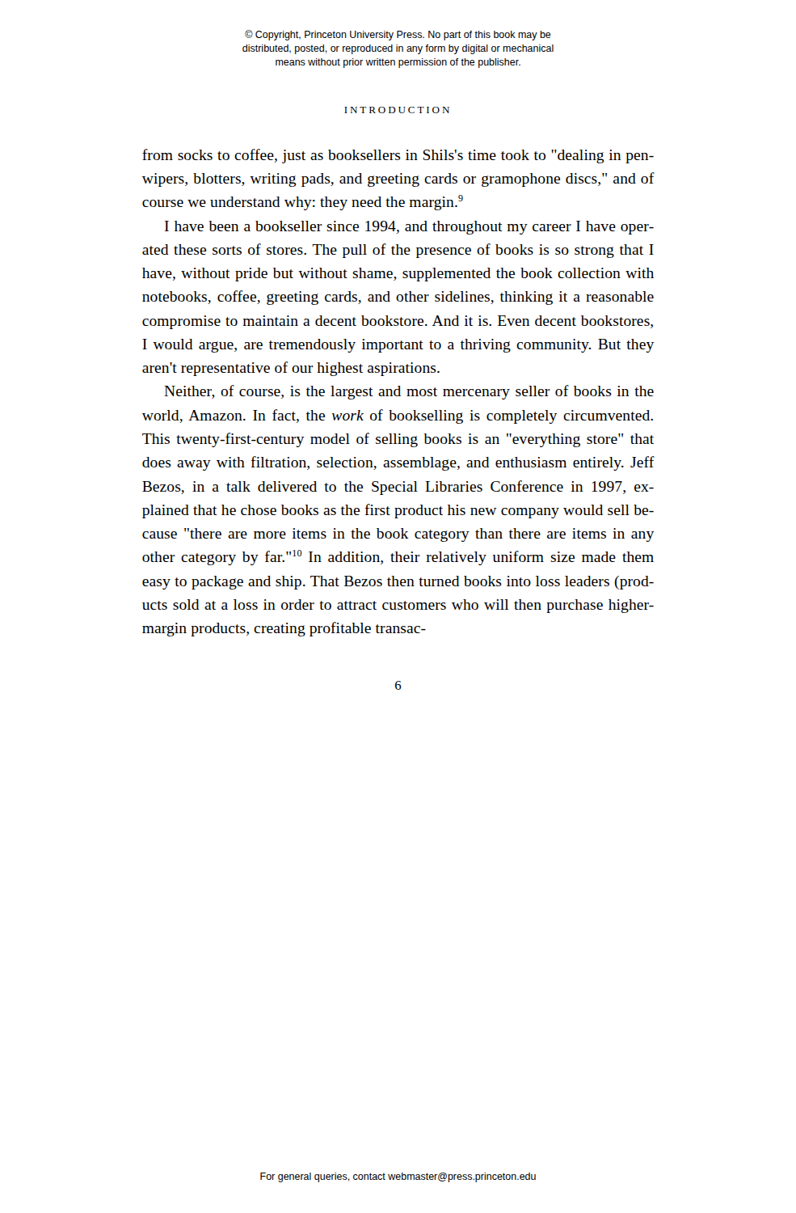© Copyright, Princeton University Press. No part of this book may be distributed, posted, or reproduced in any form by digital or mechanical means without prior written permission of the publisher.
Introduction
from socks to coffee, just as booksellers in Shils's time took to "dealing in pen-wipers, blotters, writing pads, and greeting cards or gramophone discs," and of course we understand why: they need the margin.9
I have been a bookseller since 1994, and throughout my career I have operated these sorts of stores. The pull of the presence of books is so strong that I have, without pride but without shame, supplemented the book collection with notebooks, coffee, greeting cards, and other sidelines, thinking it a reasonable compromise to maintain a decent bookstore. And it is. Even decent bookstores, I would argue, are tremendously important to a thriving community. But they aren't representative of our highest aspirations.
Neither, of course, is the largest and most mercenary seller of books in the world, Amazon. In fact, the work of bookselling is completely circumvented. This twenty-first-century model of selling books is an "everything store" that does away with filtration, selection, assemblage, and enthusiasm entirely. Jeff Bezos, in a talk delivered to the Special Libraries Conference in 1997, explained that he chose books as the first product his new company would sell because "there are more items in the book category than there are items in any other category by far."10 In addition, their relatively uniform size made them easy to package and ship. That Bezos then turned books into loss leaders (products sold at a loss in order to attract customers who will then purchase higher-margin products, creating profitable transac-
6
For general queries, contact webmaster@press.princeton.edu